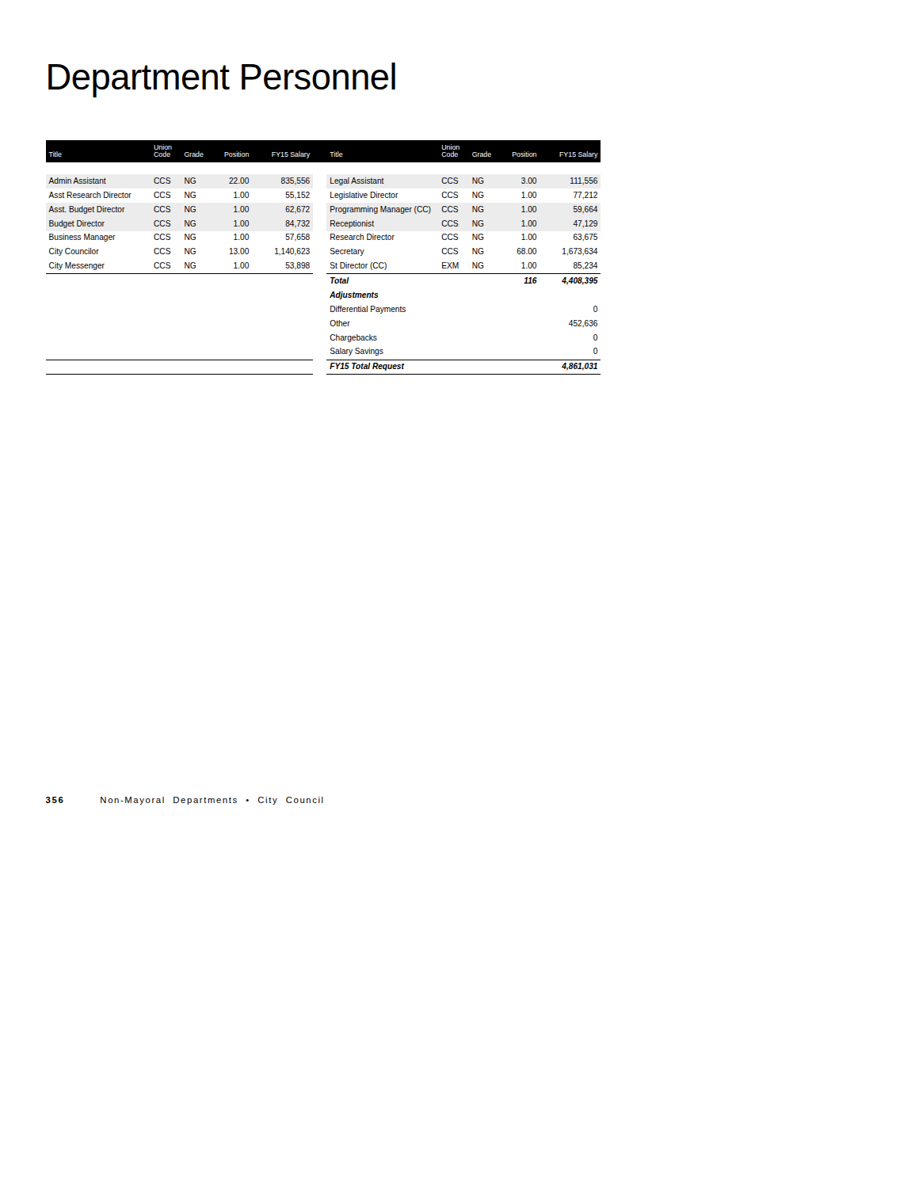Department Personnel
| Title | Union Code | Grade | Position | FY15 Salary | | Title | Union Code | Grade | Position | FY15 Salary |
| --- | --- | --- | --- | --- | --- | --- | --- | --- | --- | --- |
| Admin Assistant | CCS | NG | 22.00 | 835,556 | | Legal Assistant | CCS | NG | 3.00 | 111,556 |
| Asst Research Director | CCS | NG | 1.00 | 55,152 | | Legislative Director | CCS | NG | 1.00 | 77,212 |
| Asst. Budget Director | CCS | NG | 1.00 | 62,672 | | Programming Manager (CC) | CCS | NG | 1.00 | 59,664 |
| Budget Director | CCS | NG | 1.00 | 84,732 | | Receptionist | CCS | NG | 1.00 | 47,129 |
| Business Manager | CCS | NG | 1.00 | 57,658 | | Research Director | CCS | NG | 1.00 | 63,675 |
| City Councilor | CCS | NG | 13.00 | 1,140,623 | | Secretary | CCS | NG | 68.00 | 1,673,634 |
| City Messenger | CCS | NG | 1.00 | 53,898 | | St Director (CC) | EXM | NG | 1.00 | 85,234 |
| | | | | | | Total | | | 116 | 4,408,395 |
| | | | | | | Adjustments | | | | |
| | | | | | | Differential Payments | | | | 0 |
| | | | | | | Other | | | | 452,636 |
| | | | | | | Chargebacks | | | | 0 |
| | | | | | | Salary Savings | | | | 0 |
| | | | | | | FY15 Total Request | | | | 4,861,031 |
356 Non-Mayoral Departments • City Council